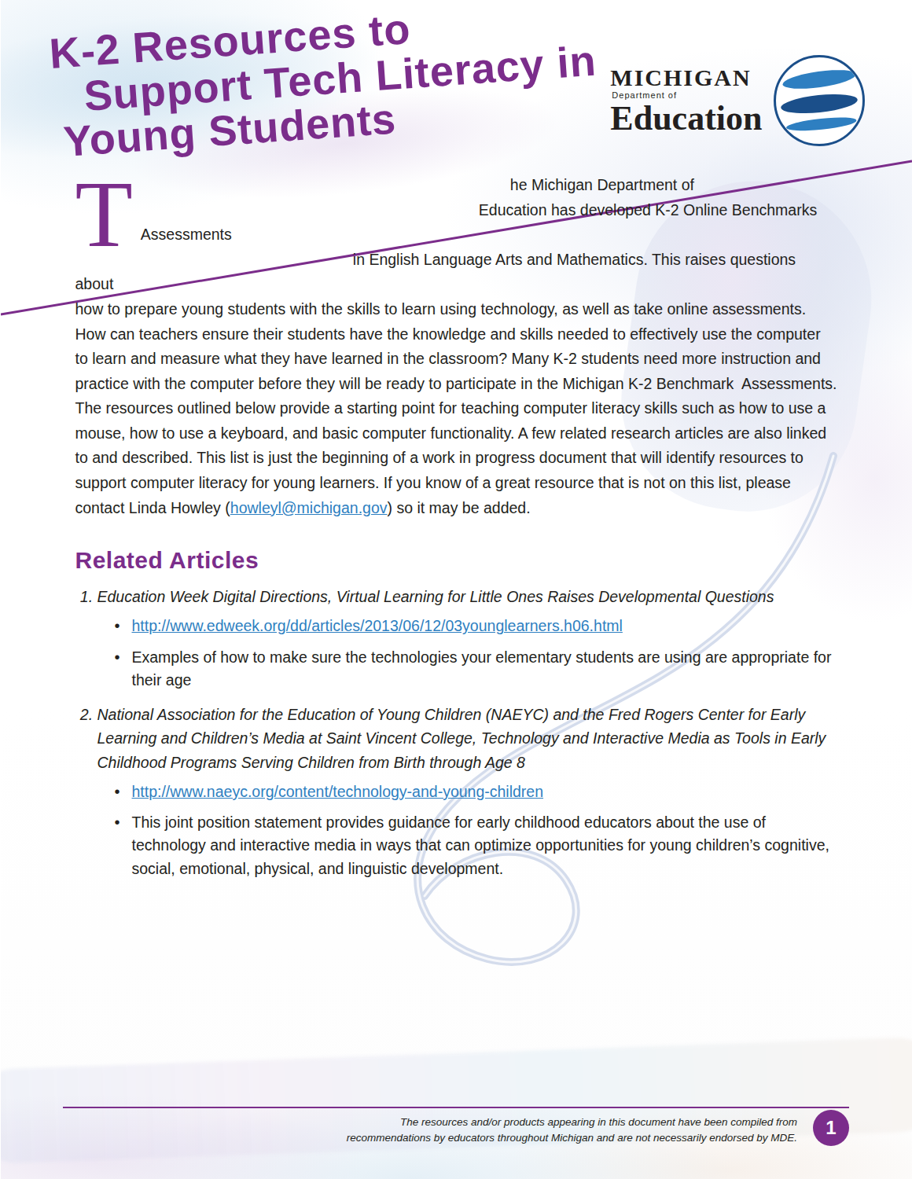K-2 Resources to Support Tech Literacy in Young Students
MICHIGAN Department of Education
T he Michigan Department of
Education has developed K-2 Online Benchmarks Assessments
in English Language Arts and Mathematics. This raises questions about
how to prepare young students with the skills to learn using technology, as well as take online assessments. How can teachers ensure their students have the knowledge and skills needed to effectively use the computer to learn and measure what they have learned in the classroom? Many K-2 students need more instruction and practice with the computer before they will be ready to participate in the Michigan K-2 Benchmark Assessments. The resources outlined below provide a starting point for teaching computer literacy skills such as how to use a mouse, how to use a keyboard, and basic computer functionality. A few related research articles are also linked to and described. This list is just the beginning of a work in progress document that will identify resources to support computer literacy for young learners. If you know of a great resource that is not on this list, please contact Linda Howley (howleyl@michigan.gov) so it may be added.
Related Articles
Education Week Digital Directions, Virtual Learning for Little Ones Raises Developmental Questions
http://www.edweek.org/dd/articles/2013/06/12/03younglearners.h06.html
Examples of how to make sure the technologies your elementary students are using are appropriate for their age
National Association for the Education of Young Children (NAEYC) and the Fred Rogers Center for Early Learning and Children’s Media at Saint Vincent College, Technology and Interactive Media as Tools in Early Childhood Programs Serving Children from Birth through Age 8
http://www.naeyc.org/content/technology-and-young-children
This joint position statement provides guidance for early childhood educators about the use of technology and interactive media in ways that can optimize opportunities for young children’s cognitive, social, emotional, physical, and linguistic development.
The resources and/or products appearing in this document have been compiled from
recommendations by educators throughout Michigan and are not necessarily endorsed by MDE.
1